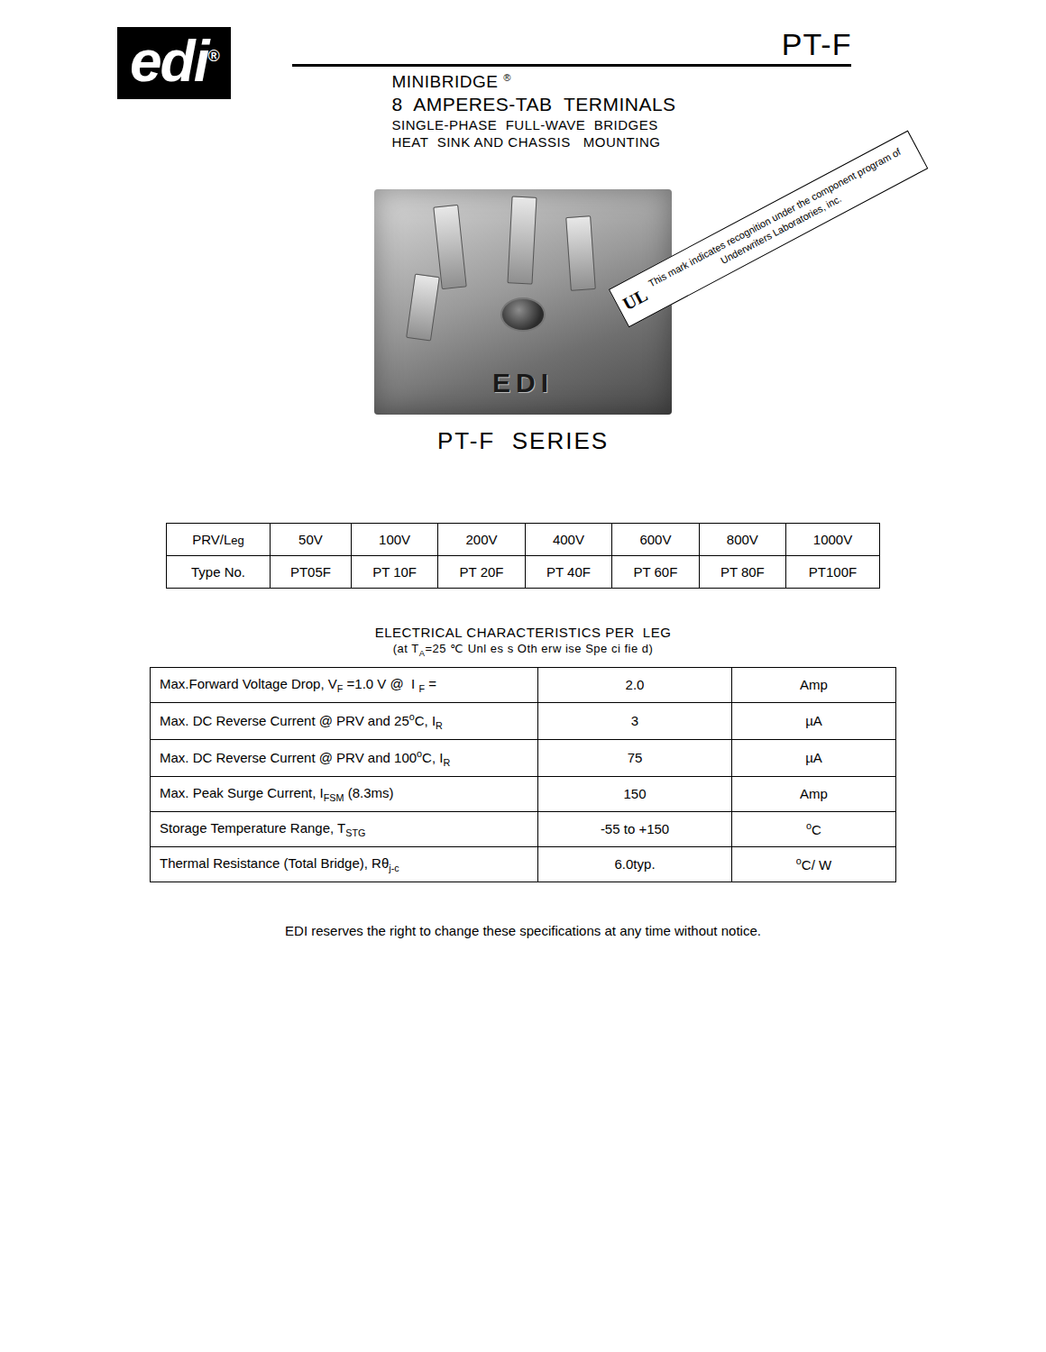edi®
PT-F
MINIBRIDGE ®
8 AMPERES-TAB TERMINALS
SINGLE-PHASE FULL-WAVE BRIDGES
HEAT SINK AND CHASSIS MOUNTING
EDI
UL This mark indicates recognition under the component program of Underwriters Laboratories, inc.
PT-F SERIES
| PRV/L eg | 50V | 100V | 200V | 400V | 600V | 800V | 1000V |
| Type No. | PT05F | PT 10F | PT 20F | PT 40F | PT 60F | PT 80F | PT100F |
ELECTRICAL CHARACTERISTICS PER LEG
(at TA=25 ℃ Unl es s Oth erw ise Spe ci fie d)
| Max.Forward Voltage Drop, V F =1.0 V @ I F = | 2.0 | Amp |
| Max. DC Reverse Current @ PRV and 25 o C, I R | 3 | µA |
| Max. DC Reverse Current @ PRV and 100 o C, I R | 75 | µA |
| Max. Peak Surge Current, I FSM (8.3ms) | 150 | Amp |
| Storage Temperature Range, T STG | -55 to +150 | o C |
| Thermal Resistance (Total Bridge), Rθ j-c | 6.0typ. | o C/ W |
EDI reserves the right to change these specifications at any time without notice.